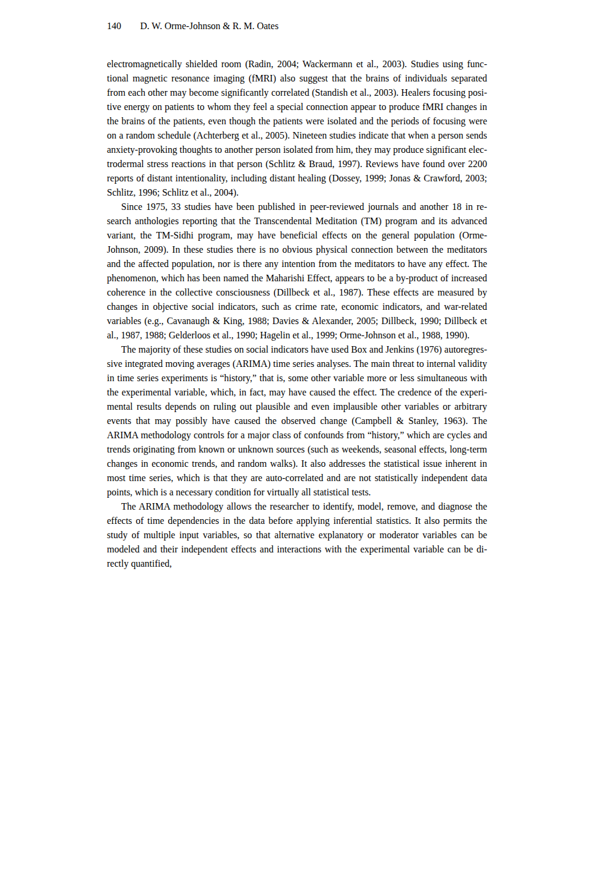140 D. W. Orme-Johnson & R. M. Oates
electromagnetically shielded room (Radin, 2004; Wackermann et al., 2003). Studies using functional magnetic resonance imaging (fMRI) also suggest that the brains of individuals separated from each other may become significantly correlated (Standish et al., 2003). Healers focusing positive energy on patients to whom they feel a special connection appear to produce fMRI changes in the brains of the patients, even though the patients were isolated and the periods of focusing were on a random schedule (Achterberg et al., 2005). Nineteen studies indicate that when a person sends anxiety-provoking thoughts to another person isolated from him, they may produce significant electrodermal stress reactions in that person (Schlitz & Braud, 1997). Reviews have found over 2200 reports of distant intentionality, including distant healing (Dossey, 1999; Jonas & Crawford, 2003; Schlitz, 1996; Schlitz et al., 2004).
Since 1975, 33 studies have been published in peer-reviewed journals and another 18 in research anthologies reporting that the Transcendental Meditation (TM) program and its advanced variant, the TM-Sidhi program, may have beneficial effects on the general population (Orme-Johnson, 2009). In these studies there is no obvious physical connection between the meditators and the affected population, nor is there any intention from the meditators to have any effect. The phenomenon, which has been named the Maharishi Effect, appears to be a by-product of increased coherence in the collective consciousness (Dillbeck et al., 1987). These effects are measured by changes in objective social indicators, such as crime rate, economic indicators, and war-related variables (e.g., Cavanaugh & King, 1988; Davies & Alexander, 2005; Dillbeck, 1990; Dillbeck et al., 1987, 1988; Gelderloos et al., 1990; Hagelin et al., 1999; Orme-Johnson et al., 1988, 1990).
The majority of these studies on social indicators have used Box and Jenkins (1976) autoregressive integrated moving averages (ARIMA) time series analyses. The main threat to internal validity in time series experiments is “history,” that is, some other variable more or less simultaneous with the experimental variable, which, in fact, may have caused the effect. The credence of the experimental results depends on ruling out plausible and even implausible other variables or arbitrary events that may possibly have caused the observed change (Campbell & Stanley, 1963). The ARIMA methodology controls for a major class of confounds from “history,” which are cycles and trends originating from known or unknown sources (such as weekends, seasonal effects, long-term changes in economic trends, and random walks). It also addresses the statistical issue inherent in most time series, which is that they are auto-correlated and are not statistically independent data points, which is a necessary condition for virtually all statistical tests.
The ARIMA methodology allows the researcher to identify, model, remove, and diagnose the effects of time dependencies in the data before applying inferential statistics. It also permits the study of multiple input variables, so that alternative explanatory or moderator variables can be modeled and their independent effects and interactions with the experimental variable can be directly quantified,